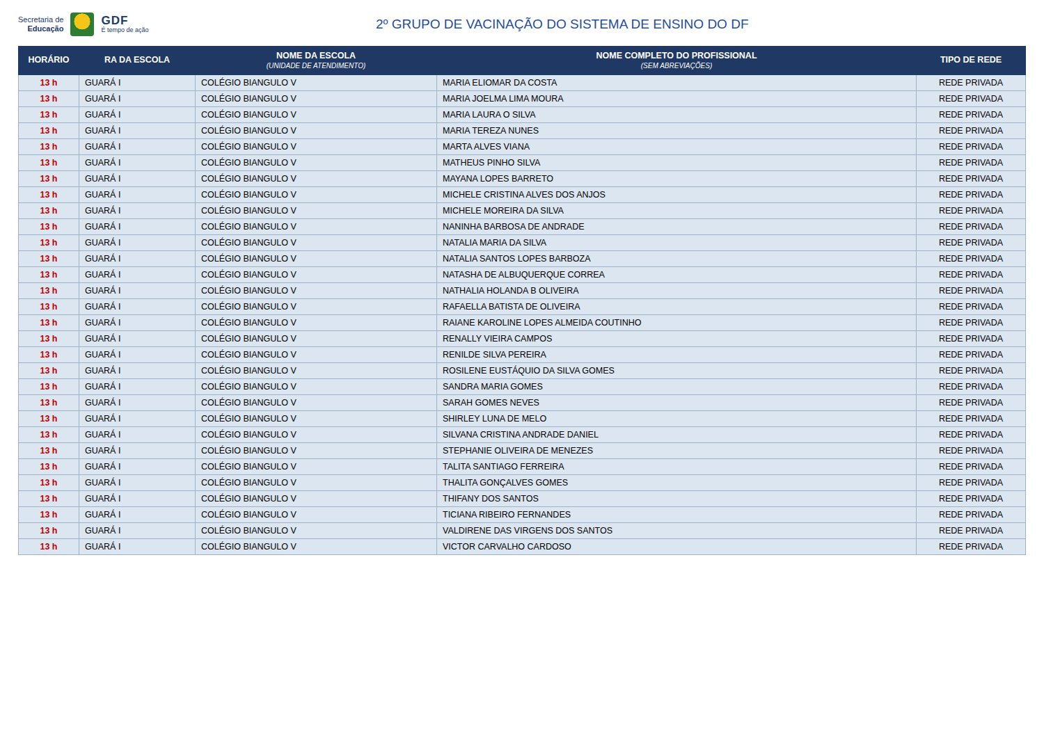Secretaria de Educação
GDF É tempo de ação
2º GRUPO DE VACINAÇÃO DO SISTEMA DE ENSINO DO DF
| HORÁRIO | RA DA ESCOLA | NOME DA ESCOLA (UNIDADE DE ATENDIMENTO) | NOME COMPLETO DO PROFISSIONAL (SEM ABREVIAÇÕES) | TIPO DE REDE |
| --- | --- | --- | --- | --- |
| 13 h | GUARÁ I | COLÉGIO BIANGULO V | MARIA ELIOMAR DA COSTA | REDE PRIVADA |
| 13 h | GUARÁ I | COLÉGIO BIANGULO V | MARIA JOELMA LIMA MOURA | REDE PRIVADA |
| 13 h | GUARÁ I | COLÉGIO BIANGULO V | MARIA LAURA O SILVA | REDE PRIVADA |
| 13 h | GUARÁ I | COLÉGIO BIANGULO V | MARIA TEREZA NUNES | REDE PRIVADA |
| 13 h | GUARÁ I | COLÉGIO BIANGULO V | MARTA ALVES VIANA | REDE PRIVADA |
| 13 h | GUARÁ I | COLÉGIO BIANGULO V | MATHEUS PINHO SILVA | REDE PRIVADA |
| 13 h | GUARÁ I | COLÉGIO BIANGULO V | MAYANA LOPES BARRETO | REDE PRIVADA |
| 13 h | GUARÁ I | COLÉGIO BIANGULO V | MICHELE CRISTINA ALVES DOS ANJOS | REDE PRIVADA |
| 13 h | GUARÁ I | COLÉGIO BIANGULO V | MICHELE MOREIRA DA SILVA | REDE PRIVADA |
| 13 h | GUARÁ I | COLÉGIO BIANGULO V | NANINHA BARBOSA DE ANDRADE | REDE PRIVADA |
| 13 h | GUARÁ I | COLÉGIO BIANGULO V | NATALIA MARIA DA SILVA | REDE PRIVADA |
| 13 h | GUARÁ I | COLÉGIO BIANGULO V | NATALIA SANTOS LOPES BARBOZA | REDE PRIVADA |
| 13 h | GUARÁ I | COLÉGIO BIANGULO V | NATASHA DE ALBUQUERQUE CORREA | REDE PRIVADA |
| 13 h | GUARÁ I | COLÉGIO BIANGULO V | NATHALIA HOLANDA B OLIVEIRA | REDE PRIVADA |
| 13 h | GUARÁ I | COLÉGIO BIANGULO V | RAFAELLA BATISTA DE OLIVEIRA | REDE PRIVADA |
| 13 h | GUARÁ I | COLÉGIO BIANGULO V | RAIANE KAROLINE LOPES ALMEIDA COUTINHO | REDE PRIVADA |
| 13 h | GUARÁ I | COLÉGIO BIANGULO V | RENALLY VIEIRA CAMPOS | REDE PRIVADA |
| 13 h | GUARÁ I | COLÉGIO BIANGULO V | RENILDE SILVA PEREIRA | REDE PRIVADA |
| 13 h | GUARÁ I | COLÉGIO BIANGULO V | ROSILENE EUSTÁQUIO DA SILVA GOMES | REDE PRIVADA |
| 13 h | GUARÁ I | COLÉGIO BIANGULO V | SANDRA MARIA GOMES | REDE PRIVADA |
| 13 h | GUARÁ I | COLÉGIO BIANGULO V | SARAH GOMES NEVES | REDE PRIVADA |
| 13 h | GUARÁ I | COLÉGIO BIANGULO V | SHIRLEY LUNA DE MELO | REDE PRIVADA |
| 13 h | GUARÁ I | COLÉGIO BIANGULO V | SILVANA CRISTINA ANDRADE DANIEL | REDE PRIVADA |
| 13 h | GUARÁ I | COLÉGIO BIANGULO V | STEPHANIE OLIVEIRA DE MENEZES | REDE PRIVADA |
| 13 h | GUARÁ I | COLÉGIO BIANGULO V | TALITA SANTIAGO FERREIRA | REDE PRIVADA |
| 13 h | GUARÁ I | COLÉGIO BIANGULO V | THALITA GONÇALVES GOMES | REDE PRIVADA |
| 13 h | GUARÁ I | COLÉGIO BIANGULO V | THIFANY DOS SANTOS | REDE PRIVADA |
| 13 h | GUARÁ I | COLÉGIO BIANGULO V | TICIANA RIBEIRO FERNANDES | REDE PRIVADA |
| 13 h | GUARÁ I | COLÉGIO BIANGULO V | VALDIRENE DAS VIRGENS DOS SANTOS | REDE PRIVADA |
| 13 h | GUARÁ I | COLÉGIO BIANGULO V | VICTOR CARVALHO CARDOSO | REDE PRIVADA |